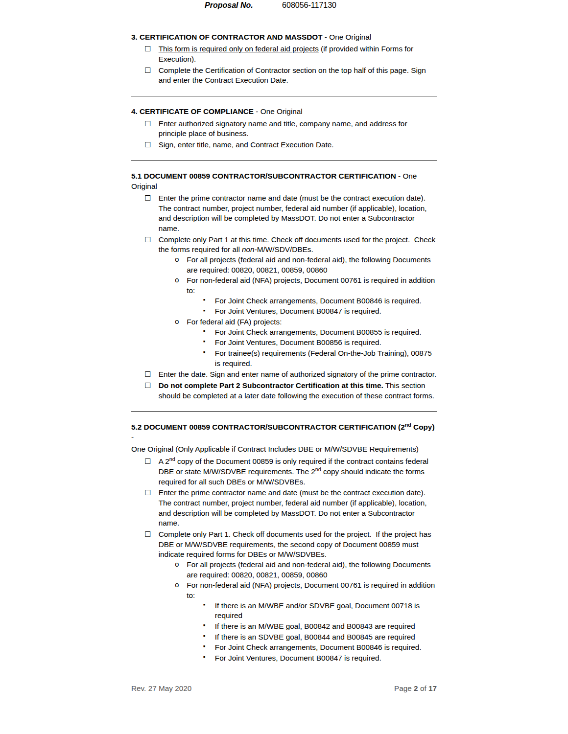Proposal No. 608056-117130
3. CERTIFICATION OF CONTRACTOR AND MASSDOT - One Original
This form is required only on federal aid projects (if provided within Forms for Execution).
Complete the Certification of Contractor section on the top half of this page. Sign and enter the Contract Execution Date.
4. CERTIFICATE OF COMPLIANCE - One Original
Enter authorized signatory name and title, company name, and address for principle place of business.
Sign, enter title, name, and Contract Execution Date.
5.1 DOCUMENT 00859 CONTRACTOR/SUBCONTRACTOR CERTIFICATION - One Original
Enter the prime contractor name and date (must be the contract execution date).
The contract number, project number, federal aid number (if applicable), location, and description will be completed by MassDOT. Do not enter a Subcontractor name.
Complete only Part 1 at this time. Check off documents used for the project. Check the forms required for all non-M/W/SDV/DBEs.
For all projects (federal aid and non-federal aid), the following Documents are required: 00820, 00821, 00859, 00860
For non-federal aid (NFA) projects, Document 00761 is required in addition to:
For Joint Check arrangements, Document B00846 is required.
For Joint Ventures, Document B00847 is required.
For federal aid (FA) projects:
For Joint Check arrangements, Document B00855 is required.
For Joint Ventures, Document B00856 is required.
For trainee(s) requirements (Federal On-the-Job Training), 00875 is required.
Enter the date. Sign and enter name of authorized signatory of the prime contractor.
Do not complete Part 2 Subcontractor Certification at this time. This section should be completed at a later date following the execution of these contract forms.
5.2 DOCUMENT 00859 CONTRACTOR/SUBCONTRACTOR CERTIFICATION (2nd Copy) -
One Original (Only Applicable if Contract Includes DBE or M/W/SDVBE Requirements)
A 2nd copy of the Document 00859 is only required if the contract contains federal DBE or state M/W/SDVBE requirements. The 2nd copy should indicate the forms required for all such DBEs or M/W/SDVBEs.
Enter the prime contractor name and date (must be the contract execution date).
The contract number, project number, federal aid number (if applicable), location, and description will be completed by MassDOT. Do not enter a Subcontractor name.
Complete only Part 1. Check off documents used for the project. If the project has DBE or M/W/SDVBE requirements, the second copy of Document 00859 must indicate required forms for DBEs or M/W/SDVBEs.
For all projects (federal aid and non-federal aid), the following Documents are required: 00820, 00821, 00859, 00860
For non-federal aid (NFA) projects, Document 00761 is required in addition to:
If there is an M/WBE and/or SDVBE goal, Document 00718 is required
If there is an M/WBE goal, B00842 and B00843 are required
If there is an SDVBE goal, B00844 and B00845 are required
For Joint Check arrangements, Document B00846 is required.
For Joint Ventures, Document B00847 is required.
Rev. 27 May 2020
Page 2 of 17